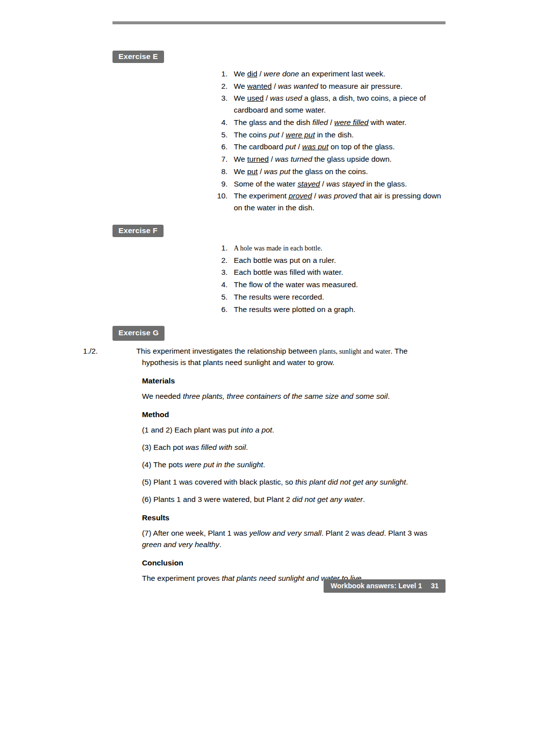Exercise E
We did / were done an experiment last week.
We wanted / was wanted to measure air pressure.
We used / was used a glass, a dish, two coins, a piece of cardboard and some water.
The glass and the dish filled / were filled with water.
The coins put / were put in the dish.
The cardboard put / was put on top of the glass.
We turned / was turned the glass upside down.
We put / was put the glass on the coins.
Some of the water stayed / was stayed in the glass.
The experiment proved / was proved that air is pressing down on the water in the dish.
Exercise F
A hole was made in each bottle.
Each bottle was put on a ruler.
Each bottle was filled with water.
The flow of the water was measured.
The results were recorded.
The results were plotted on a graph.
Exercise G
1./2. This experiment investigates the relationship between plants, sunlight and water. The hypothesis is that plants need sunlight and water to grow.
Materials
We needed three plants, three containers of the same size and some soil.
Method
(1 and 2) Each plant was put into a pot.
(3) Each pot was filled with soil.
(4) The pots were put in the sunlight.
(5) Plant 1 was covered with black plastic, so this plant did not get any sunlight.
(6) Plants 1 and 3 were watered, but Plant 2 did not get any water.
Results
(7) After one week, Plant 1 was yellow and very small. Plant 2 was dead. Plant 3 was green and very healthy.
Conclusion
The experiment proves that plants need sunlight and water to live.
Workbook answers: Level 131